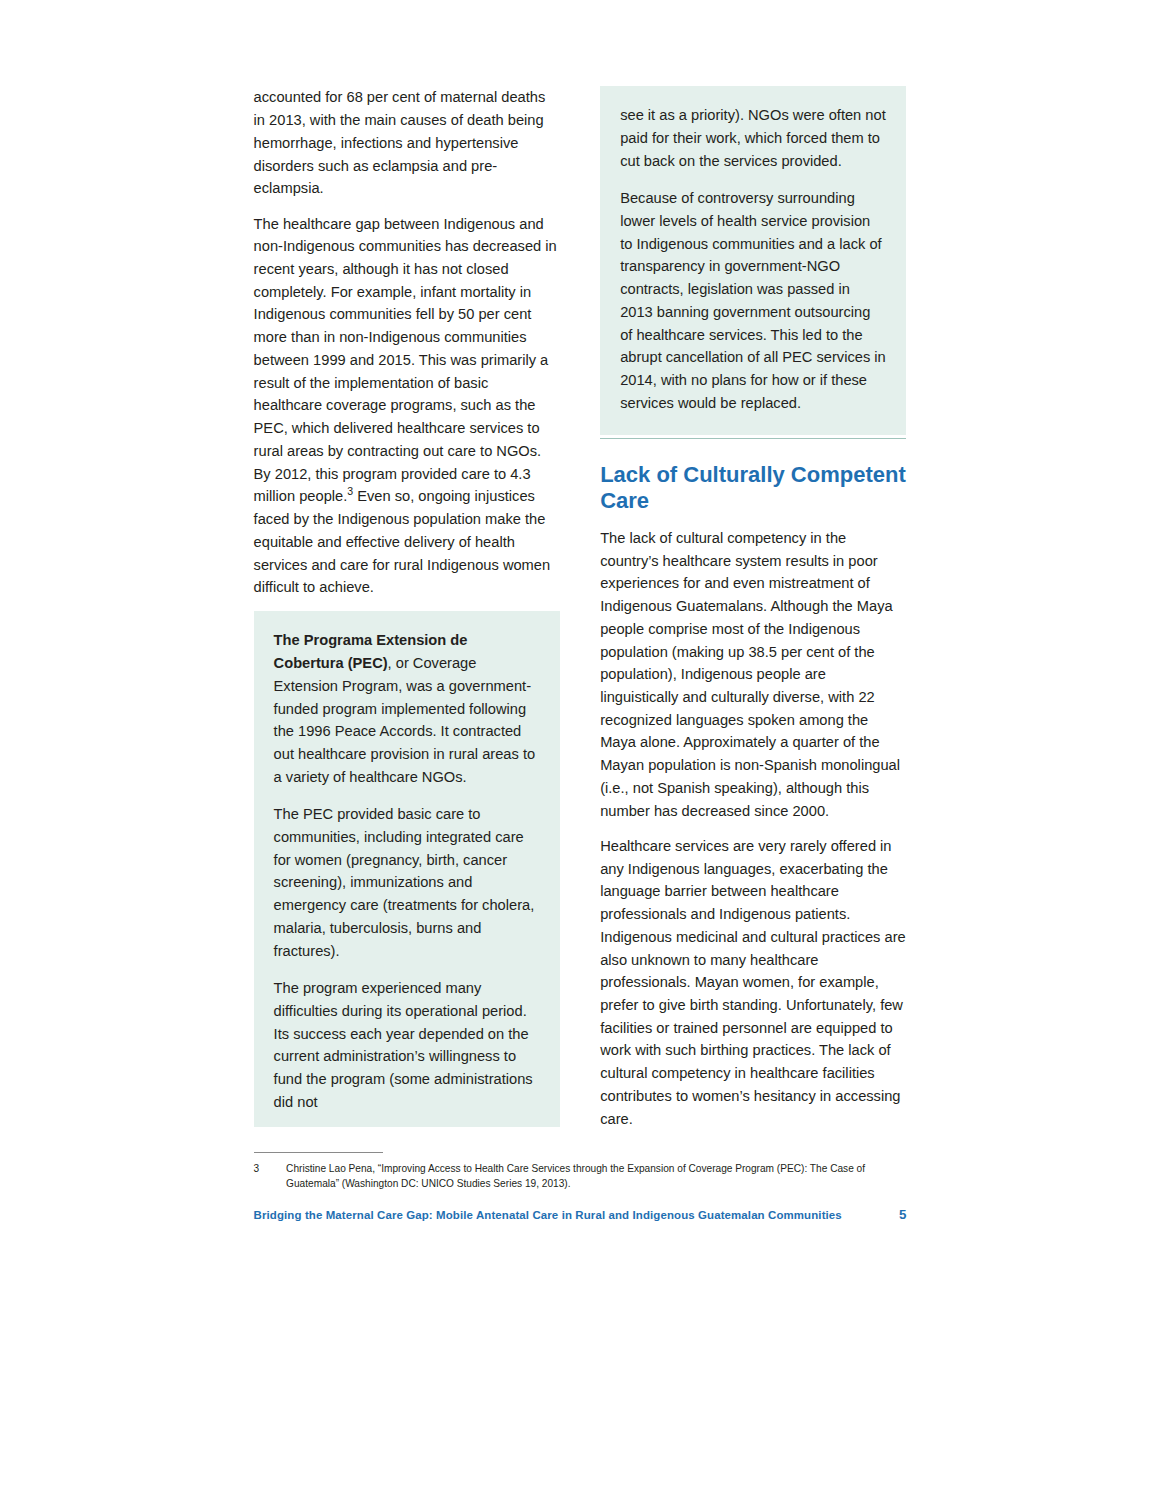accounted for 68 per cent of maternal deaths in 2013, with the main causes of death being hemorrhage, infections and hypertensive disorders such as eclampsia and pre-eclampsia.
The healthcare gap between Indigenous and non-Indigenous communities has decreased in recent years, although it has not closed completely. For example, infant mortality in Indigenous communities fell by 50 per cent more than in non-Indigenous communities between 1999 and 2015. This was primarily a result of the implementation of basic healthcare coverage programs, such as the PEC, which delivered healthcare services to rural areas by contracting out care to NGOs. By 2012, this program provided care to 4.3 million people.3 Even so, ongoing injustices faced by the Indigenous population make the equitable and effective delivery of health services and care for rural Indigenous women difficult to achieve.
The Programa Extension de Cobertura (PEC), or Coverage Extension Program, was a government-funded program implemented following the 1996 Peace Accords. It contracted out healthcare provision in rural areas to a variety of healthcare NGOs.
The PEC provided basic care to communities, including integrated care for women (pregnancy, birth, cancer screening), immunizations and emergency care (treatments for cholera, malaria, tuberculosis, burns and fractures).
The program experienced many difficulties during its operational period. Its success each year depended on the current administration’s willingness to fund the program (some administrations did not
see it as a priority). NGOs were often not paid for their work, which forced them to cut back on the services provided.
Because of controversy surrounding lower levels of health service provision to Indigenous communities and a lack of transparency in government-NGO contracts, legislation was passed in 2013 banning government outsourcing of healthcare services. This led to the abrupt cancellation of all PEC services in 2014, with no plans for how or if these services would be replaced.
Lack of Culturally Competent Care
The lack of cultural competency in the country’s healthcare system results in poor experiences for and even mistreatment of Indigenous Guatemalans. Although the Maya people comprise most of the Indigenous population (making up 38.5 per cent of the population), Indigenous people are linguistically and culturally diverse, with 22 recognized languages spoken among the Maya alone. Approximately a quarter of the Mayan population is non-Spanish monolingual (i.e., not Spanish speaking), although this number has decreased since 2000.
Healthcare services are very rarely offered in any Indigenous languages, exacerbating the language barrier between healthcare professionals and Indigenous patients. Indigenous medicinal and cultural practices are also unknown to many healthcare professionals. Mayan women, for example, prefer to give birth standing. Unfortunately, few facilities or trained personnel are equipped to work with such birthing practices. The lack of cultural competency in healthcare facilities contributes to women’s hesitancy in accessing care.
3
Christine Lao Pena, “Improving Access to Health Care Services through the Expansion of Coverage Program (PEC): The Case of Guatemala” (Washington DC: UNICO Studies Series 19, 2013).
Bridging the Maternal Care Gap: Mobile Antenatal Care in Rural and Indigenous Guatemalan Communities
5